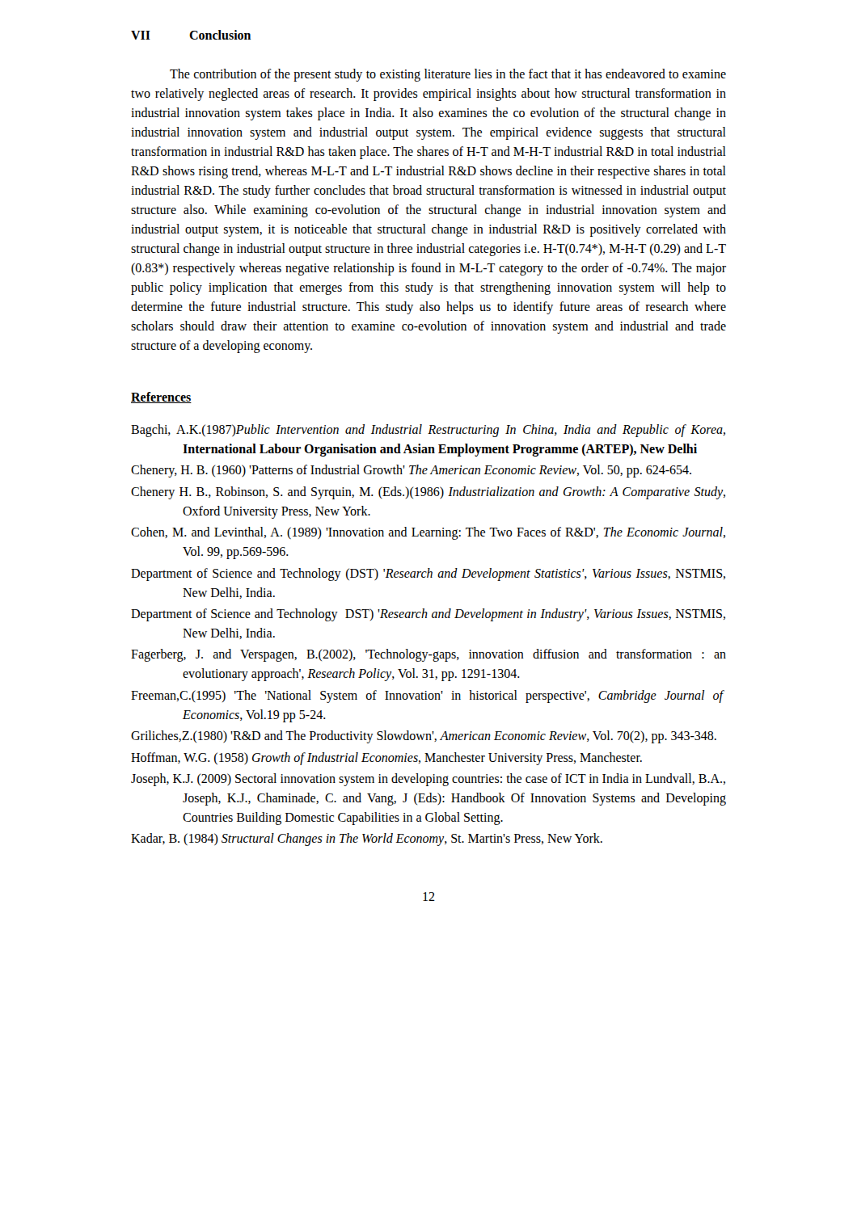VIIConclusion
The contribution of the present study to existing literature lies in the fact that it has endeavored to examine two relatively neglected areas of research. It provides empirical insights about how structural transformation in industrial innovation system takes place in India. It also examines the co evolution of the structural change in industrial innovation system and industrial output system. The empirical evidence suggests that structural transformation in industrial R&D has taken place. The shares of H-T and M-H-T industrial R&D in total industrial R&D shows rising trend, whereas M-L-T and L-T industrial R&D shows decline in their respective shares in total industrial R&D. The study further concludes that broad structural transformation is witnessed in industrial output structure also. While examining co-evolution of the structural change in industrial innovation system and industrial output system, it is noticeable that structural change in industrial R&D is positively correlated with structural change in industrial output structure in three industrial categories i.e. H-T(0.74*), M-H-T (0.29) and L-T (0.83*) respectively whereas negative relationship is found in M-L-T category to the order of -0.74%. The major public policy implication that emerges from this study is that strengthening innovation system will help to determine the future industrial structure. This study also helps us to identify future areas of research where scholars should draw their attention to examine co-evolution of innovation system and industrial and trade structure of a developing economy.
References
Bagchi, A.K.(1987)Public Intervention and Industrial Restructuring In China, India and Republic of Korea, International Labour Organisation and Asian Employment Programme (ARTEP), New Delhi
Chenery, H. B. (1960) 'Patterns of Industrial Growth' The American Economic Review, Vol. 50, pp. 624-654.
Chenery H. B., Robinson, S. and Syrquin, M. (Eds.)(1986) Industrialization and Growth: A Comparative Study, Oxford University Press, New York.
Cohen, M. and Levinthal, A. (1989) 'Innovation and Learning: The Two Faces of R&D', The Economic Journal, Vol. 99, pp.569-596.
Department of Science and Technology (DST) 'Research and Development Statistics', Various Issues, NSTMIS, New Delhi, India.
Department of Science and Technology DST) 'Research and Development in Industry', Various Issues, NSTMIS, New Delhi, India.
Fagerberg, J. and Verspagen, B.(2002), 'Technology-gaps, innovation diffusion and transformation : an evolutionary approach', Research Policy, Vol. 31, pp. 1291-1304.
Freeman,C.(1995) 'The 'National System of Innovation' in historical perspective', Cambridge Journal of Economics, Vol.19 pp 5-24.
Griliches,Z.(1980) 'R&D and The Productivity Slowdown', American Economic Review, Vol. 70(2), pp. 343-348.
Hoffman, W.G. (1958) Growth of Industrial Economies, Manchester University Press, Manchester.
Joseph, K.J. (2009) Sectoral innovation system in developing countries: the case of ICT in India in Lundvall, B.A., Joseph, K.J., Chaminade, C. and Vang, J (Eds): Handbook Of Innovation Systems and Developing Countries Building Domestic Capabilities in a Global Setting.
Kadar, B. (1984) Structural Changes in The World Economy, St. Martin's Press, New York.
12